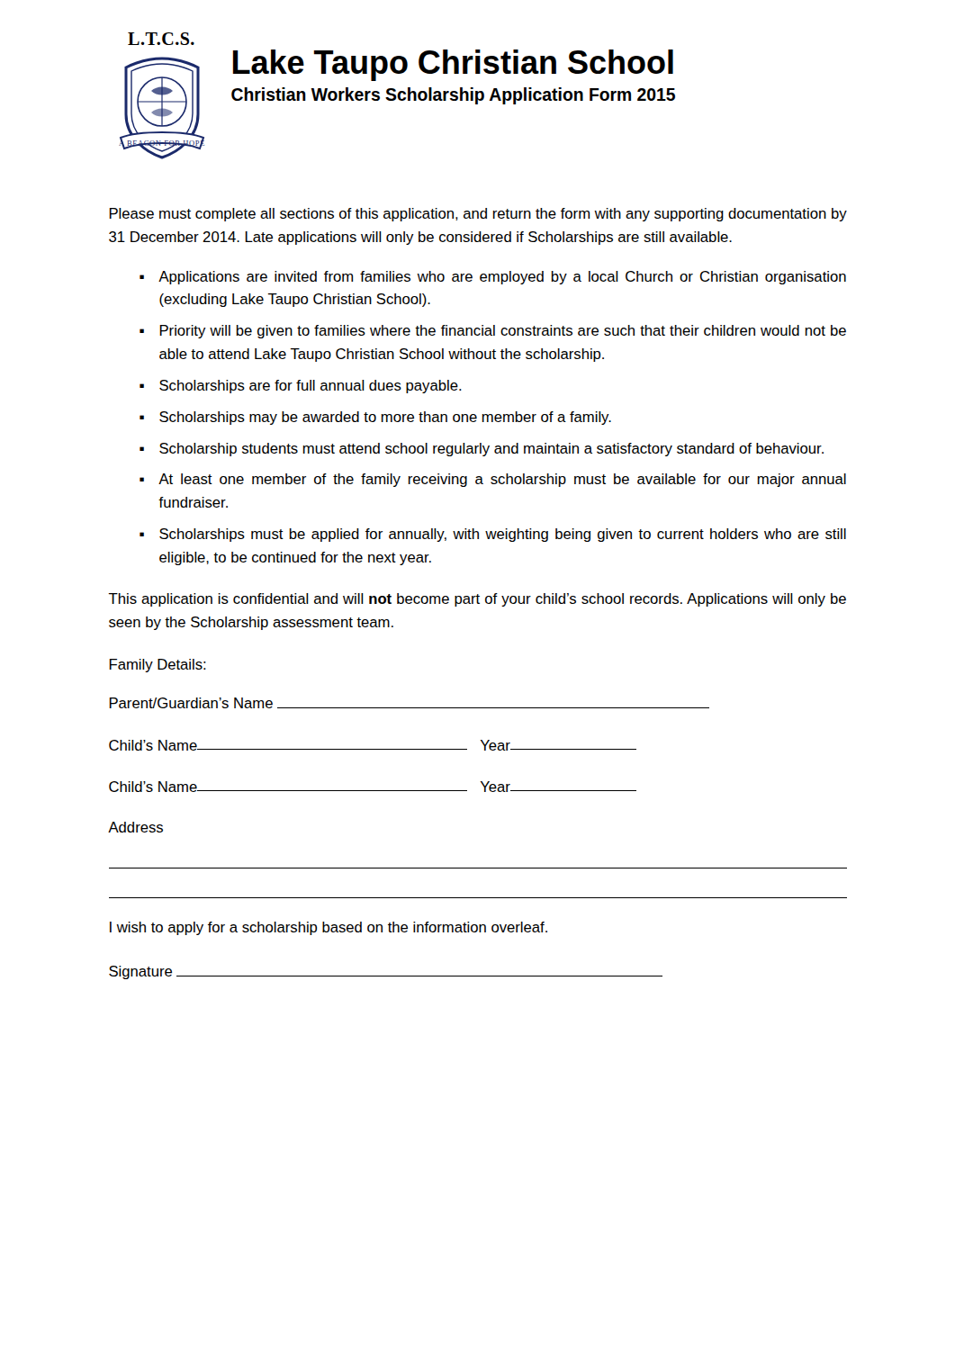L.T.C.S.
A BEACON FOR HOPE
Lake Taupo Christian School
Christian Workers Scholarship Application Form 2015
Please must complete all sections of this application, and return the form with any supporting documentation by 31 December 2014. Late applications will only be considered if Scholarships are still available.
Applications are invited from families who are employed by a local Church or Christian organisation (excluding Lake Taupo Christian School).
Priority will be given to families where the financial constraints are such that their children would not be able to attend Lake Taupo Christian School without the scholarship.
Scholarships are for full annual dues payable.
Scholarships may be awarded to more than one member of a family.
Scholarship students must attend school regularly and maintain a satisfactory standard of behaviour.
At least one member of the family receiving a scholarship must be available for our major annual fundraiser.
Scholarships must be applied for annually, with weighting being given to current holders who are still eligible, to be continued for the next year.
This application is confidential and will not become part of your child’s school records. Applications will only be seen by the Scholarship assessment team.
Family Details:
Parent/Guardian’s Name
Child’s Name Year
Child’s Name Year
Address
I wish to apply for a scholarship based on the information overleaf.
Signature